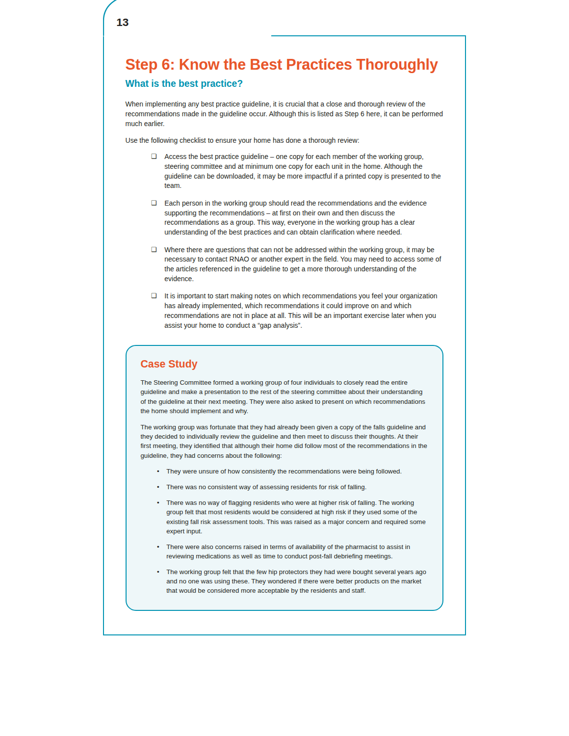13
Step 6: Know the Best Practices Thoroughly
What is the best practice?
When implementing any best practice guideline, it is crucial that a close and thorough review of the recommendations made in the guideline occur. Although this is listed as Step 6 here, it can be performed much earlier.
Use the following checklist to ensure your home has done a thorough review:
Access the best practice guideline – one copy for each member of the working group, steering committee and at minimum one copy for each unit in the home. Although the guideline can be downloaded, it may be more impactful if a printed copy is presented to the team.
Each person in the working group should read the recommendations and the evidence supporting the recommendations – at first on their own and then discuss the recommendations as a group. This way, everyone in the working group has a clear understanding of the best practices and can obtain clarification where needed.
Where there are questions that can not be addressed within the working group, it may be necessary to contact RNAO or another expert in the field. You may need to access some of the articles referenced in the guideline to get a more thorough understanding of the evidence.
It is important to start making notes on which recommendations you feel your organization has already implemented, which recommendations it could improve on and which recommendations are not in place at all. This will be an important exercise later when you assist your home to conduct a “gap analysis”.
Case Study
The Steering Committee formed a working group of four individuals to closely read the entire guideline and make a presentation to the rest of the steering committee about their understanding of the guideline at their next meeting. They were also asked to present on which recommendations the home should implement and why.
The working group was fortunate that they had already been given a copy of the falls guideline and they decided to individually review the guideline and then meet to discuss their thoughts. At their first meeting, they identified that although their home did follow most of the recommendations in the guideline, they had concerns about the following:
They were unsure of how consistently the recommendations were being followed.
There was no consistent way of assessing residents for risk of falling.
There was no way of flagging residents who were at higher risk of falling. The working group felt that most residents would be considered at high risk if they used some of the existing fall risk assessment tools. This was raised as a major concern and required some expert input.
There were also concerns raised in terms of availability of the pharmacist to assist in reviewing medications as well as time to conduct post-fall debriefing meetings.
The working group felt that the few hip protectors they had were bought several years ago and no one was using these. They wondered if there were better products on the market that would be considered more acceptable by the residents and staff.